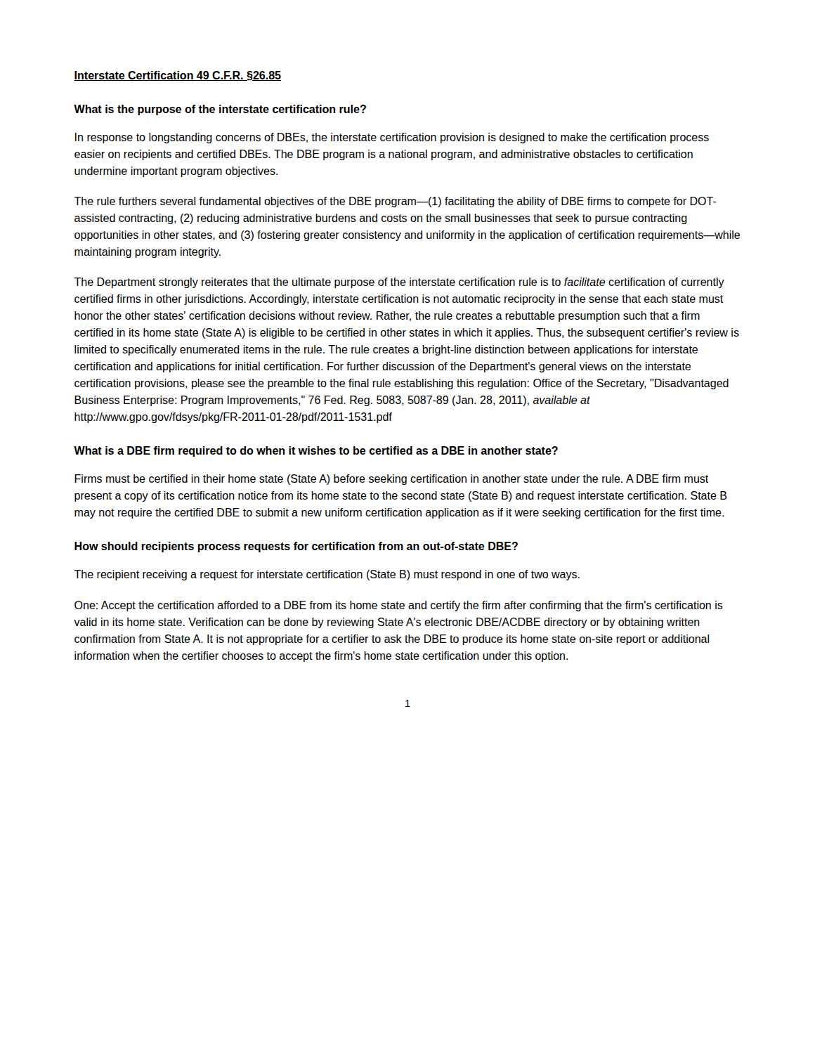Interstate Certification 49 C.F.R. §26.85
What is the purpose of the interstate certification rule?
In response to longstanding concerns of DBEs, the interstate certification provision is designed to make the certification process easier on recipients and certified DBEs. The DBE program is a national program, and administrative obstacles to certification undermine important program objectives.
The rule furthers several fundamental objectives of the DBE program—(1) facilitating the ability of DBE firms to compete for DOT-assisted contracting, (2) reducing administrative burdens and costs on the small businesses that seek to pursue contracting opportunities in other states, and (3) fostering greater consistency and uniformity in the application of certification requirements—while maintaining program integrity.
The Department strongly reiterates that the ultimate purpose of the interstate certification rule is to facilitate certification of currently certified firms in other jurisdictions. Accordingly, interstate certification is not automatic reciprocity in the sense that each state must honor the other states' certification decisions without review. Rather, the rule creates a rebuttable presumption such that a firm certified in its home state (State A) is eligible to be certified in other states in which it applies. Thus, the subsequent certifier's review is limited to specifically enumerated items in the rule. The rule creates a bright-line distinction between applications for interstate certification and applications for initial certification. For further discussion of the Department's general views on the interstate certification provisions, please see the preamble to the final rule establishing this regulation: Office of the Secretary, "Disadvantaged Business Enterprise: Program Improvements," 76 Fed. Reg. 5083, 5087-89 (Jan. 28, 2011), available at http://www.gpo.gov/fdsys/pkg/FR-2011-01-28/pdf/2011-1531.pdf
What is a DBE firm required to do when it wishes to be certified as a DBE in another state?
Firms must be certified in their home state (State A) before seeking certification in another state under the rule. A DBE firm must present a copy of its certification notice from its home state to the second state (State B) and request interstate certification. State B may not require the certified DBE to submit a new uniform certification application as if it were seeking certification for the first time.
How should recipients process requests for certification from an out-of-state DBE?
The recipient receiving a request for interstate certification (State B) must respond in one of two ways.
One: Accept the certification afforded to a DBE from its home state and certify the firm after confirming that the firm's certification is valid in its home state. Verification can be done by reviewing State A's electronic DBE/ACDBE directory or by obtaining written confirmation from State A. It is not appropriate for a certifier to ask the DBE to produce its home state on-site report or additional information when the certifier chooses to accept the firm's home state certification under this option.
1